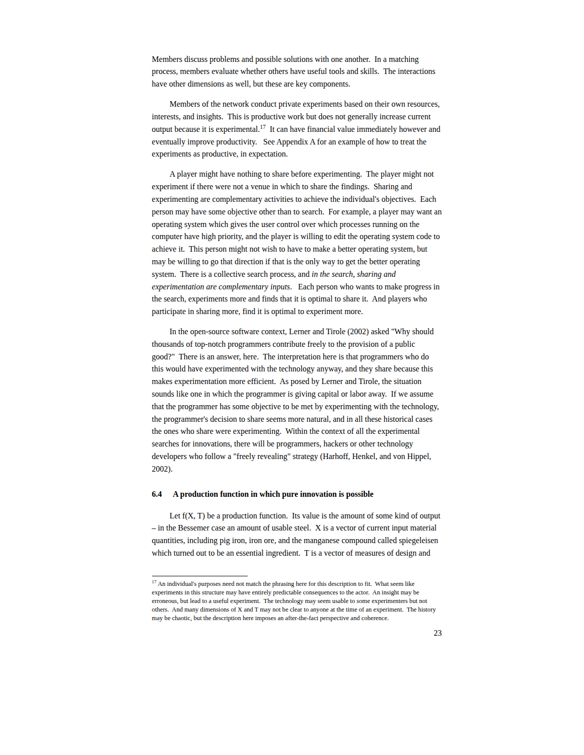Members discuss problems and possible solutions with one another. In a matching process, members evaluate whether others have useful tools and skills. The interactions have other dimensions as well, but these are key components.
Members of the network conduct private experiments based on their own resources, interests, and insights. This is productive work but does not generally increase current output because it is experimental.17 It can have financial value immediately however and eventually improve productivity. See Appendix A for an example of how to treat the experiments as productive, in expectation.
A player might have nothing to share before experimenting. The player might not experiment if there were not a venue in which to share the findings. Sharing and experimenting are complementary activities to achieve the individual's objectives. Each person may have some objective other than to search. For example, a player may want an operating system which gives the user control over which processes running on the computer have high priority, and the player is willing to edit the operating system code to achieve it. This person might not wish to have to make a better operating system, but may be willing to go that direction if that is the only way to get the better operating system. There is a collective search process, and in the search, sharing and experimentation are complementary inputs. Each person who wants to make progress in the search, experiments more and finds that it is optimal to share it. And players who participate in sharing more, find it is optimal to experiment more.
In the open-source software context, Lerner and Tirole (2002) asked "Why should thousands of top-notch programmers contribute freely to the provision of a public good?" There is an answer, here. The interpretation here is that programmers who do this would have experimented with the technology anyway, and they share because this makes experimentation more efficient. As posed by Lerner and Tirole, the situation sounds like one in which the programmer is giving capital or labor away. If we assume that the programmer has some objective to be met by experimenting with the technology, the programmer's decision to share seems more natural, and in all these historical cases the ones who share were experimenting. Within the context of all the experimental searches for innovations, there will be programmers, hackers or other technology developers who follow a "freely revealing" strategy (Harhoff, Henkel, and von Hippel, 2002).
6.4 A production function in which pure innovation is possible
Let f(X, T) be a production function. Its value is the amount of some kind of output – in the Bessemer case an amount of usable steel. X is a vector of current input material quantities, including pig iron, iron ore, and the manganese compound called spiegeleisen which turned out to be an essential ingredient. T is a vector of measures of design and
17 An individual's purposes need not match the phrasing here for this description to fit. What seem like experiments in this structure may have entirely predictable consequences to the actor. An insight may be erroneous, but lead to a useful experiment. The technology may seem usable to some experimenters but not others. And many dimensions of X and T may not be clear to anyone at the time of an experiment. The history may be chaotic, but the description here imposes an after-the-fact perspective and coherence.
23